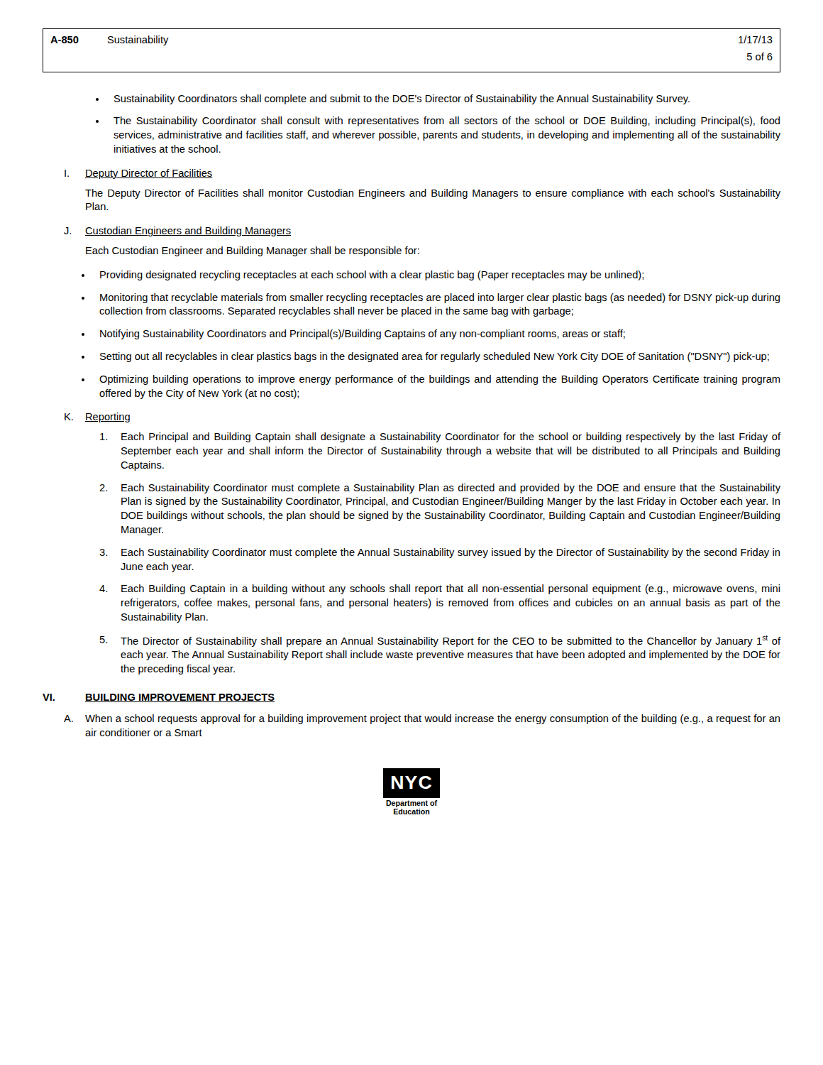A-850 Sustainability
1/17/13
5 of 6
Sustainability Coordinators shall complete and submit to the DOE's Director of Sustainability the Annual Sustainability Survey.
The Sustainability Coordinator shall consult with representatives from all sectors of the school or DOE Building, including Principal(s), food services, administrative and facilities staff, and wherever possible, parents and students, in developing and implementing all of the sustainability initiatives at the school.
I.
Deputy Director of Facilities
The Deputy Director of Facilities shall monitor Custodian Engineers and Building Managers to ensure compliance with each school's Sustainability Plan.
J.
Custodian Engineers and Building Managers
Each Custodian Engineer and Building Manager shall be responsible for:
Providing designated recycling receptacles at each school with a clear plastic bag (Paper receptacles may be unlined);
Monitoring that recyclable materials from smaller recycling receptacles are placed into larger clear plastic bags (as needed) for DSNY pick-up during collection from classrooms. Separated recyclables shall never be placed in the same bag with garbage;
Notifying Sustainability Coordinators and Principal(s)/Building Captains of any non-compliant rooms, areas or staff;
Setting out all recyclables in clear plastics bags in the designated area for regularly scheduled New York City DOE of Sanitation ("DSNY") pick-up;
Optimizing building operations to improve energy performance of the buildings and attending the Building Operators Certificate training program offered by the City of New York (at no cost);
K.
Reporting
1.
Each Principal and Building Captain shall designate a Sustainability Coordinator for the school or building respectively by the last Friday of September each year and shall inform the Director of Sustainability through a website that will be distributed to all Principals and Building Captains.
2.
Each Sustainability Coordinator must complete a Sustainability Plan as directed and provided by the DOE and ensure that the Sustainability Plan is signed by the Sustainability Coordinator, Principal, and Custodian Engineer/Building Manger by the last Friday in October each year. In DOE buildings without schools, the plan should be signed by the Sustainability Coordinator, Building Captain and Custodian Engineer/Building Manager.
3.
Each Sustainability Coordinator must complete the Annual Sustainability survey issued by the Director of Sustainability by the second Friday in June each year.
4.
Each Building Captain in a building without any schools shall report that all non-essential personal equipment (e.g., microwave ovens, mini refrigerators, coffee makes, personal fans, and personal heaters) is removed from offices and cubicles on an annual basis as part of the Sustainability Plan.
5.
The Director of Sustainability shall prepare an Annual Sustainability Report for the CEO to be submitted to the Chancellor by January 1st of each year. The Annual Sustainability Report shall include waste preventive measures that have been adopted and implemented by the DOE for the preceding fiscal year.
VI.
BUILDING IMPROVEMENT PROJECTS
A.
When a school requests approval for a building improvement project that would increase the energy consumption of the building (e.g., a request for an air conditioner or a Smart
NYC
Department of
Education